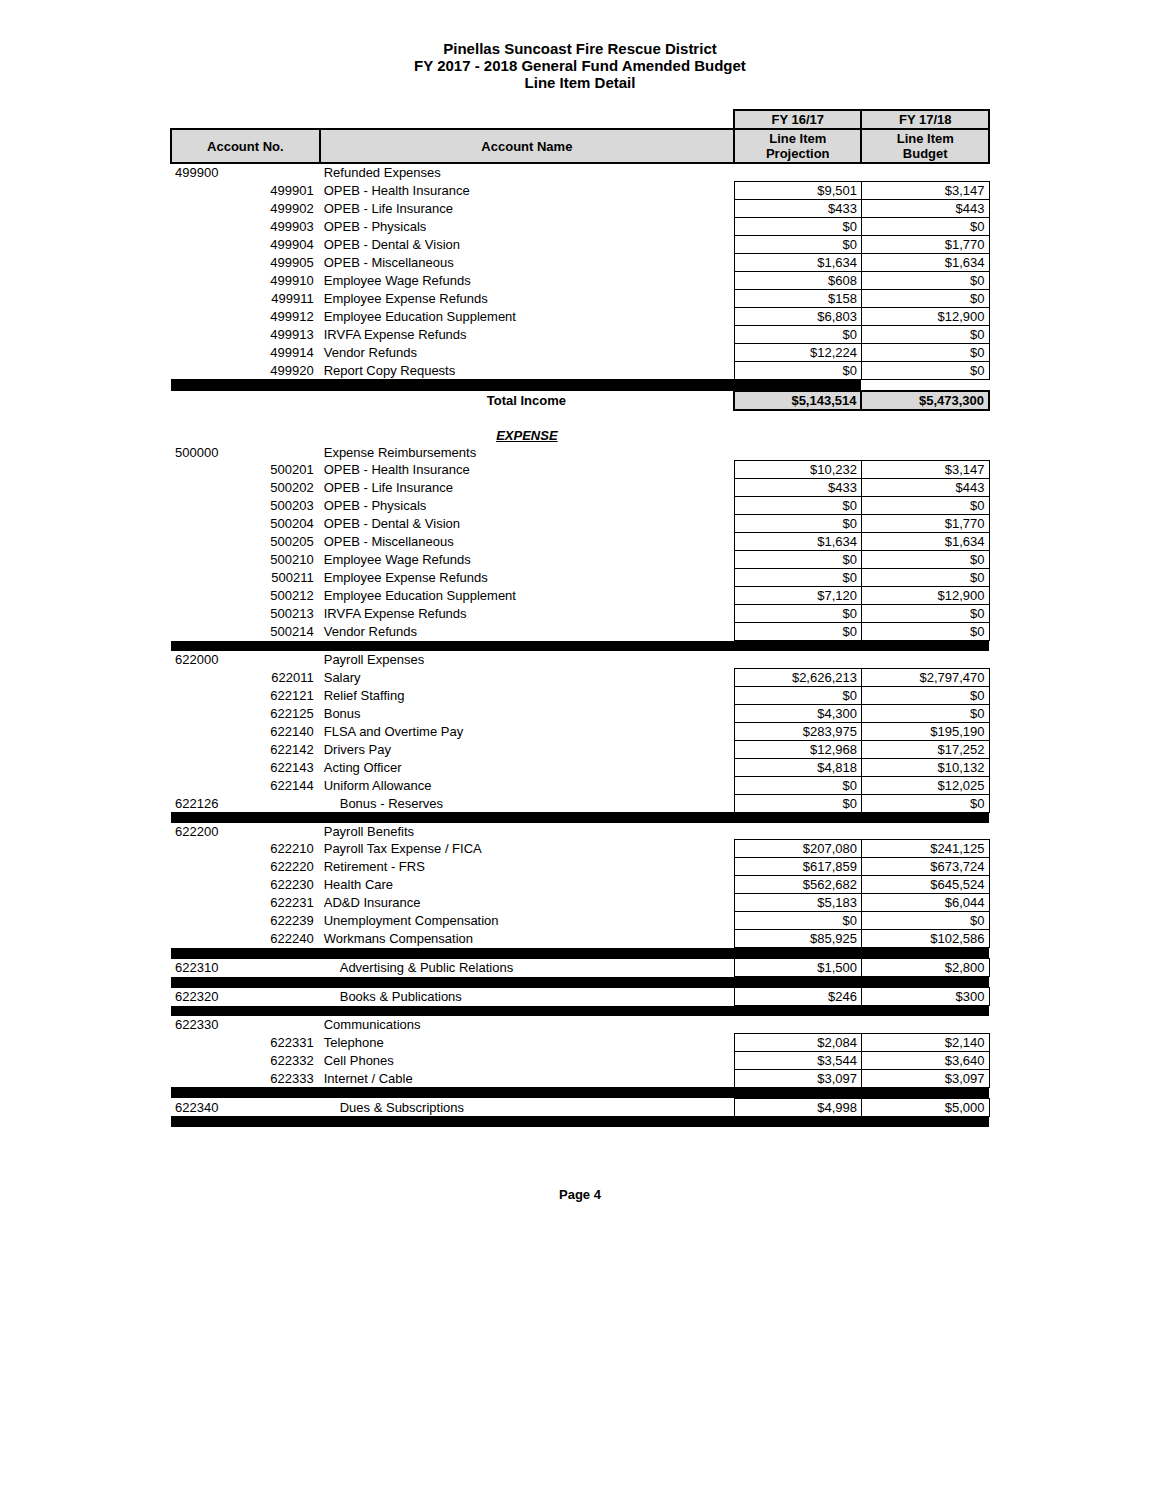Pinellas Suncoast Fire Rescue District
FY 2017 - 2018 General Fund Amended Budget
Line Item Detail
| | | FY 16/17 | FY 17/18 |
| Account No. | Account Name | Line Item Projection | Line Item Budget |
| 499900 | Refunded Expenses | | |
| 499901 | OPEB - Health Insurance | $9,501 | $3,147 |
| 499902 | OPEB - Life Insurance | $433 | $443 |
| 499903 | OPEB - Physicals | $0 | $0 |
| 499904 | OPEB - Dental & Vision | $0 | $1,770 |
| 499905 | OPEB - Miscellaneous | $1,634 | $1,634 |
| 499910 | Employee Wage Refunds | $608 | $0 |
| 499911 | Employee Expense Refunds | $158 | $0 |
| 499912 | Employee Education Supplement | $6,803 | $12,900 |
| 499913 | IRVFA Expense Refunds | $0 | $0 |
| 499914 | Vendor Refunds | $12,224 | $0 |
| 499920 | Report Copy Requests | $0 | $0 |
| | Total Income | $5,143,514 | $5,473,300 |
| | EXPENSE | | |
| 500000 | Expense Reimbursements | | |
| 500201 | OPEB - Health Insurance | $10,232 | $3,147 |
| 500202 | OPEB - Life Insurance | $433 | $443 |
| 500203 | OPEB - Physicals | $0 | $0 |
| 500204 | OPEB - Dental & Vision | $0 | $1,770 |
| 500205 | OPEB - Miscellaneous | $1,634 | $1,634 |
| 500210 | Employee Wage Refunds | $0 | $0 |
| 500211 | Employee Expense Refunds | $0 | $0 |
| 500212 | Employee Education Supplement | $7,120 | $12,900 |
| 500213 | IRVFA Expense Refunds | $0 | $0 |
| 500214 | Vendor Refunds | $0 | $0 |
| 622000 | Payroll Expenses | | |
| 622011 | Salary | $2,626,213 | $2,797,470 |
| 622121 | Relief Staffing | $0 | $0 |
| 622125 | Bonus | $4,300 | $0 |
| 622140 | FLSA and Overtime Pay | $283,975 | $195,190 |
| 622142 | Drivers Pay | $12,968 | $17,252 |
| 622143 | Acting Officer | $4,818 | $10,132 |
| 622144 | Uniform Allowance | $0 | $12,025 |
| 622126 | Bonus - Reserves | $0 | $0 |
| 622200 | Payroll Benefits | | |
| 622210 | Payroll Tax Expense / FICA | $207,080 | $241,125 |
| 622220 | Retirement - FRS | $617,859 | $673,724 |
| 622230 | Health Care | $562,682 | $645,524 |
| 622231 | AD&D Insurance | $5,183 | $6,044 |
| 622239 | Unemployment Compensation | $0 | $0 |
| 622240 | Workmans Compensation | $85,925 | $102,586 |
| 622310 | Advertising & Public Relations | $1,500 | $2,800 |
| 622320 | Books & Publications | $246 | $300 |
| 622330 | Communications | | |
| 622331 | Telephone | $2,084 | $2,140 |
| 622332 | Cell Phones | $3,544 | $3,640 |
| 622333 | Internet / Cable | $3,097 | $3,097 |
| 622340 | Dues & Subscriptions | $4,998 | $5,000 |
Page 4